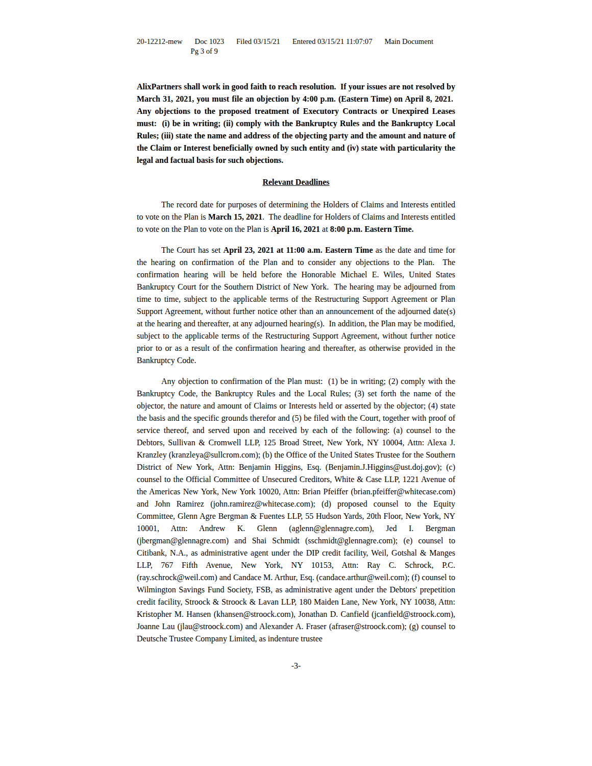20-12212-mew Doc 1023 Filed 03/15/21 Entered 03/15/21 11:07:07 Main Document
Pg 3 of 9
AlixPartners shall work in good faith to reach resolution. If your issues are not resolved by March 31, 2021, you must file an objection by 4:00 p.m. (Eastern Time) on April 8, 2021. Any objections to the proposed treatment of Executory Contracts or Unexpired Leases must: (i) be in writing; (ii) comply with the Bankruptcy Rules and the Bankruptcy Local Rules; (iii) state the name and address of the objecting party and the amount and nature of the Claim or Interest beneficially owned by such entity and (iv) state with particularity the legal and factual basis for such objections.
Relevant Deadlines
The record date for purposes of determining the Holders of Claims and Interests entitled to vote on the Plan is March 15, 2021. The deadline for Holders of Claims and Interests entitled to vote on the Plan to vote on the Plan is April 16, 2021 at 8:00 p.m. Eastern Time.
The Court has set April 23, 2021 at 11:00 a.m. Eastern Time as the date and time for the hearing on confirmation of the Plan and to consider any objections to the Plan. The confirmation hearing will be held before the Honorable Michael E. Wiles, United States Bankruptcy Court for the Southern District of New York. The hearing may be adjourned from time to time, subject to the applicable terms of the Restructuring Support Agreement or Plan Support Agreement, without further notice other than an announcement of the adjourned date(s) at the hearing and thereafter, at any adjourned hearing(s). In addition, the Plan may be modified, subject to the applicable terms of the Restructuring Support Agreement, without further notice prior to or as a result of the confirmation hearing and thereafter, as otherwise provided in the Bankruptcy Code.
Any objection to confirmation of the Plan must: (1) be in writing; (2) comply with the Bankruptcy Code, the Bankruptcy Rules and the Local Rules; (3) set forth the name of the objector, the nature and amount of Claims or Interests held or asserted by the objector; (4) state the basis and the specific grounds therefor and (5) be filed with the Court, together with proof of service thereof, and served upon and received by each of the following: (a) counsel to the Debtors, Sullivan & Cromwell LLP, 125 Broad Street, New York, NY 10004, Attn: Alexa J. Kranzley (kranzleya@sullcrom.com); (b) the Office of the United States Trustee for the Southern District of New York, Attn: Benjamin Higgins, Esq. (Benjamin.J.Higgins@ust.doj.gov); (c) counsel to the Official Committee of Unsecured Creditors, White & Case LLP, 1221 Avenue of the Americas New York, New York 10020, Attn: Brian Pfeiffer (brian.pfeiffer@whitecase.com) and John Ramirez (john.ramirez@whitecase.com); (d) proposed counsel to the Equity Committee, Glenn Agre Bergman & Fuentes LLP, 55 Hudson Yards, 20th Floor, New York, NY 10001, Attn: Andrew K. Glenn (aglenn@glennagre.com), Jed I. Bergman (jbergman@glennagre.com) and Shai Schmidt (sschmidt@glennagre.com); (e) counsel to Citibank, N.A., as administrative agent under the DIP credit facility, Weil, Gotshal & Manges LLP, 767 Fifth Avenue, New York, NY 10153, Attn: Ray C. Schrock, P.C. (ray.schrock@weil.com) and Candace M. Arthur, Esq. (candace.arthur@weil.com); (f) counsel to Wilmington Savings Fund Society, FSB, as administrative agent under the Debtors' prepetition credit facility, Stroock & Stroock & Lavan LLP, 180 Maiden Lane, New York, NY 10038, Attn: Kristopher M. Hansen (khansen@stroock.com), Jonathan D. Canfield (jcanfield@stroock.com), Joanne Lau (jlau@stroock.com) and Alexander A. Fraser (afraser@stroock.com); (g) counsel to Deutsche Trustee Company Limited, as indenture trustee
-3-